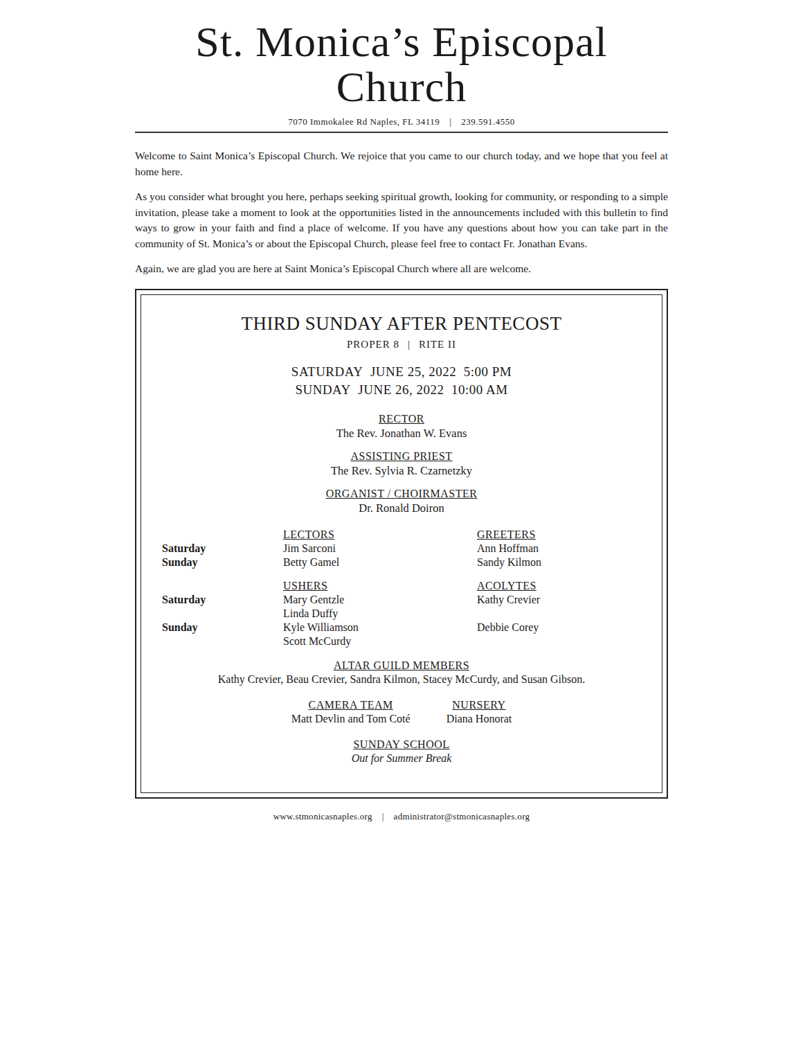St. Monica’s Episcopal Church
7070 Immokalee Rd Naples, FL 34119|239.591.4550
Welcome to Saint Monica’s Episcopal Church. We rejoice that you came to our church today, and we hope that you feel at home here.
As you consider what brought you here, perhaps seeking spiritual growth, looking for community, or responding to a simple invitation, please take a moment to look at the opportunities listed in the announcements included with this bulletin to find ways to grow in your faith and find a place of welcome. If you have any questions about how you can take part in the community of St. Monica’s or about the Episcopal Church, please feel free to contact Fr. Jonathan Evans.
Again, we are glad you are here at Saint Monica’s Episcopal Church where all are welcome.
Third Sunday after Pentecost
PROPER 8|RITE II
SATURDAY JUNE 25, 2022 5:00 PM
SUNDAY JUNE 26, 2022 10:00 AM
Rector
The Rev. Jonathan W. Evans
Assisting Priest
The Rev. Sylvia R. Czarnetzky
Organist / Choirmaster
Dr. Ronald Doiron
| | Lectors | Greeters |
| Saturday | Jim Sarconi | Ann Hoffman |
| Sunday | Betty Gamel | Sandy Kilmon |
| | Ushers | Acolytes |
| Saturday | Mary Gentzle | Kathy Crevier |
| | Linda Duffy | |
| Sunday | Kyle Williamson | Debbie Corey |
| | Scott McCurdy | |
Altar Guild Members
Kathy Crevier, Beau Crevier, Sandra Kilmon, Stacey McCurdy, and Susan Gibson.
| Camera Team | Nursery |
| Matt Devlin and Tom Coté | Diana Honorat |
Sunday School
Out for Summer Break
www.stmonicasnaples.org|administrator@stmonicasnaples.org